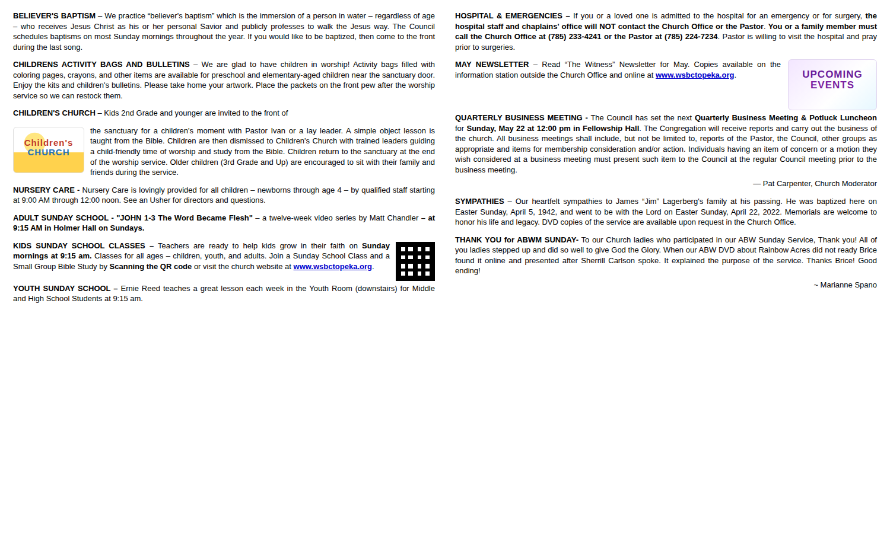BELIEVER'S BAPTISM – We practice “believer's baptism” which is the immersion of a person in water – regardless of age – who receives Jesus Christ as his or her personal Savior and publicly professes to walk the Jesus way. The Council schedules baptisms on most Sunday mornings throughout the year. If you would like to be baptized, then come to the front during the last song.
CHILDRENS ACTIVITY BAGS AND BULLETINS – We are glad to have children in worship! Activity bags filled with coloring pages, crayons, and other items are available for preschool and elementary-aged children near the sanctuary door. Enjoy the kits and children's bulletins. Please take home your artwork. Place the packets on the front pew after the worship service so we can restock them.
CHILDREN'S CHURCH – Kids 2nd Grade and younger are invited to the front of
Children's CHURCH
the sanctuary for a children's moment with Pastor Ivan or a lay leader. A simple object lesson is taught from the Bible. Children are then dismissed to Children's Church with trained leaders guiding a child-friendly time of worship and study from the Bible. Children return to the sanctuary at the end of the worship service. Older children (3rd Grade and Up) are encouraged to sit with their family and friends during the service.
NURSERY CARE - Nursery Care is lovingly provided for all children – newborns through age 4 – by qualified staff starting at 9:00 AM through 12:00 noon. See an Usher for directors and questions.
ADULT SUNDAY SCHOOL - "JOHN 1-3 The Word Became Flesh" – a twelve-week video series by Matt Chandler – at 9:15 AM in Holmer Hall on Sundays.
KIDS SUNDAY SCHOOL CLASSES – Teachers are ready to help kids grow in their faith on Sunday mornings at 9:15 am. Classes for all ages – children, youth, and adults. Join a Sunday School Class and a Small Group Bible Study by Scanning the QR code or visit the church website at www.wsbctopeka.org.
YOUTH SUNDAY SCHOOL – Ernie Reed teaches a great lesson each week in the Youth Room (downstairs) for Middle and High School Students at 9:15 am.
HOSPITAL & EMERGENCIES – If you or a loved one is admitted to the hospital for an emergency or for surgery, the hospital staff and chaplains' office will NOT contact the Church Office or the Pastor. You or a family member must call the Church Office at (785) 233-4241 or the Pastor at (785) 224-7234. Pastor is willing to visit the hospital and pray prior to surgeries.
UPCOMING EVENTS
MAY NEWSLETTER – Read “The Witness” Newsletter for May. Copies available on the information station outside the Church Office and online at www.wsbctopeka.org.
QUARTERLY BUSINESS MEETING - The Council has set the next Quarterly Business Meeting & Potluck Luncheon for Sunday, May 22 at 12:00 pm in Fellowship Hall. The Congregation will receive reports and carry out the business of the church. All business meetings shall include, but not be limited to, reports of the Pastor, the Council, other groups as appropriate and items for membership consideration and/or action. Individuals having an item of concern or a motion they wish considered at a business meeting must present such item to the Council at the regular Council meeting prior to the business meeting.
— Pat Carpenter, Church Moderator
SYMPATHIES – Our heartfelt sympathies to James “Jim” Lagerberg's family at his passing. He was baptized here on Easter Sunday, April 5, 1942, and went to be with the Lord on Easter Sunday, April 22, 2022. Memorials are welcome to honor his life and legacy. DVD copies of the service are available upon request in the Church Office.
THANK YOU for ABWM SUNDAY- To our Church ladies who participated in our ABW Sunday Service, Thank you! All of you ladies stepped up and did so well to give God the Glory. When our ABW DVD about Rainbow Acres did not ready Brice found it online and presented after Sherrill Carlson spoke. It explained the purpose of the service. Thanks Brice! Good ending!
~ Marianne Spano